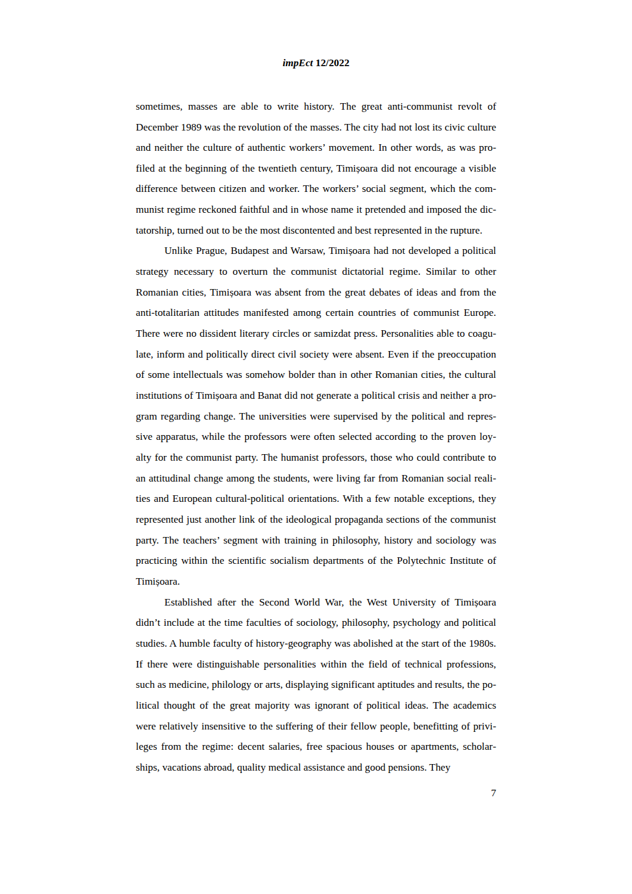impEct 12/2022
sometimes, masses are able to write history. The great anti-communist revolt of December 1989 was the revolution of the masses. The city had not lost its civic culture and neither the culture of authentic workers’ movement. In other words, as was profiled at the beginning of the twentieth century, Timișoara did not encourage a visible difference between citizen and worker. The workers’ social segment, which the communist regime reckoned faithful and in whose name it pretended and imposed the dictatorship, turned out to be the most discontented and best represented in the rupture.
Unlike Prague, Budapest and Warsaw, Timișoara had not developed a political strategy necessary to overturn the communist dictatorial regime. Similar to other Romanian cities, Timișoara was absent from the great debates of ideas and from the anti-totalitarian attitudes manifested among certain countries of communist Europe. There were no dissident literary circles or samizdat press. Personalities able to coagulate, inform and politically direct civil society were absent. Even if the preoccupation of some intellectuals was somehow bolder than in other Romanian cities, the cultural institutions of Timișoara and Banat did not generate a political crisis and neither a program regarding change. The universities were supervised by the political and repressive apparatus, while the professors were often selected according to the proven loyalty for the communist party. The humanist professors, those who could contribute to an attitudinal change among the students, were living far from Romanian social realities and European cultural-political orientations. With a few notable exceptions, they represented just another link of the ideological propaganda sections of the communist party. The teachers’ segment with training in philosophy, history and sociology was practicing within the scientific socialism departments of the Polytechnic Institute of Timișoara.
Established after the Second World War, the West University of Timișoara didn’t include at the time faculties of sociology, philosophy, psychology and political studies. A humble faculty of history-geography was abolished at the start of the 1980s. If there were distinguishable personalities within the field of technical professions, such as medicine, philology or arts, displaying significant aptitudes and results, the political thought of the great majority was ignorant of political ideas. The academics were relatively insensitive to the suffering of their fellow people, benefitting of privileges from the regime: decent salaries, free spacious houses or apartments, scholarships, vacations abroad, quality medical assistance and good pensions. They
7